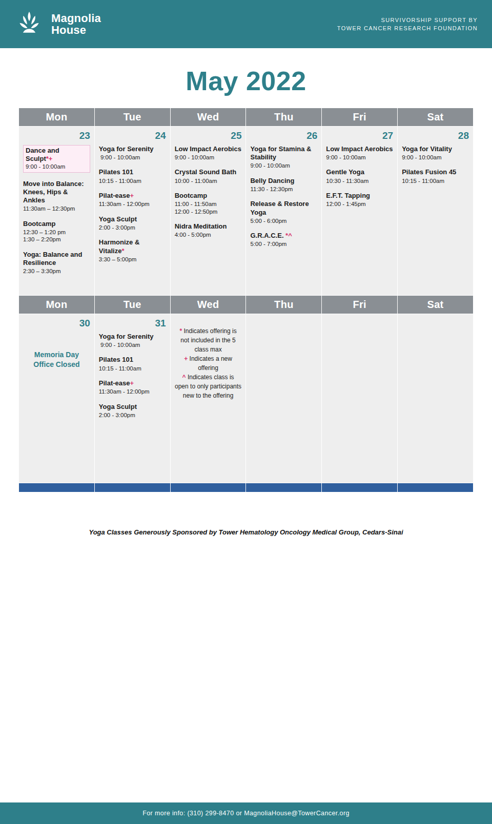Magnolia
House
Survivorship Support by
Tower Cancer Research Foundation
May 2022
| Mon | Tue | Wed | Thu | Fri | Sat |
| --- | --- | --- | --- | --- | --- |
| 23 Dance and Sculpt *+ 9:00 - 10:00am Move into Balance: Knees, Hips & Ankles 11:30am – 12:30pm Bootcamp 12:30 – 1:20 pm 1:30 – 2:20pm Yoga: Balance and Resilience 2:30 – 3:30pm | 24 Yoga for Serenity 9:00 - 10:00am Pilates 101 10:15 - 11:00am Pilat-ease + 11:30am - 12:00pm Yoga Sculpt 2:00 - 3:00pm Harmonize & Vitalize * 3:30 – 5:00pm | 25 Low Impact Aerobics 9:00 - 10:00am Crystal Sound Bath 10:00 - 11:00am Bootcamp 11:00 - 11:50am 12:00 - 12:50pm Nidra Meditation 4:00 - 5:00pm | 26 Yoga for Stamina & Stability 9:00 - 10:00am Belly Dancing 11:30 - 12:30pm Release & Restore Yoga 5:00 - 6:00pm G.R.A.C.E. * ^ 5:00 - 7:00pm | 27 Low Impact Aerobics 9:00 - 10:00am Gentle Yoga 10:30 - 11:30am E.F.T. Tapping 12:00 - 1:45pm | 28 Yoga for Vitality 9:00 - 10:00am Pilates Fusion 45 10:15 - 11:00am |
| Mon | Tue | Wed | Thu | Fri | Sat |
| 30 Memoria Day Office Closed | 31 Yoga for Serenity 9:00 - 10:00am Pilates 101 10:15 - 11:00am Pilat-ease + 11:30am - 12:00pm Yoga Sculpt 2:00 - 3:00pm | * Indicates offering is not included in the 5 class max + Indicates a new offering ^ Indicates class is open to only participants new to the offering | | | |
Yoga Classes Generously Sponsored by Tower Hematology Oncology Medical Group, Cedars-Sinai
For more info: (310) 299-8470 or MagnoliaHouse@TowerCancer.org